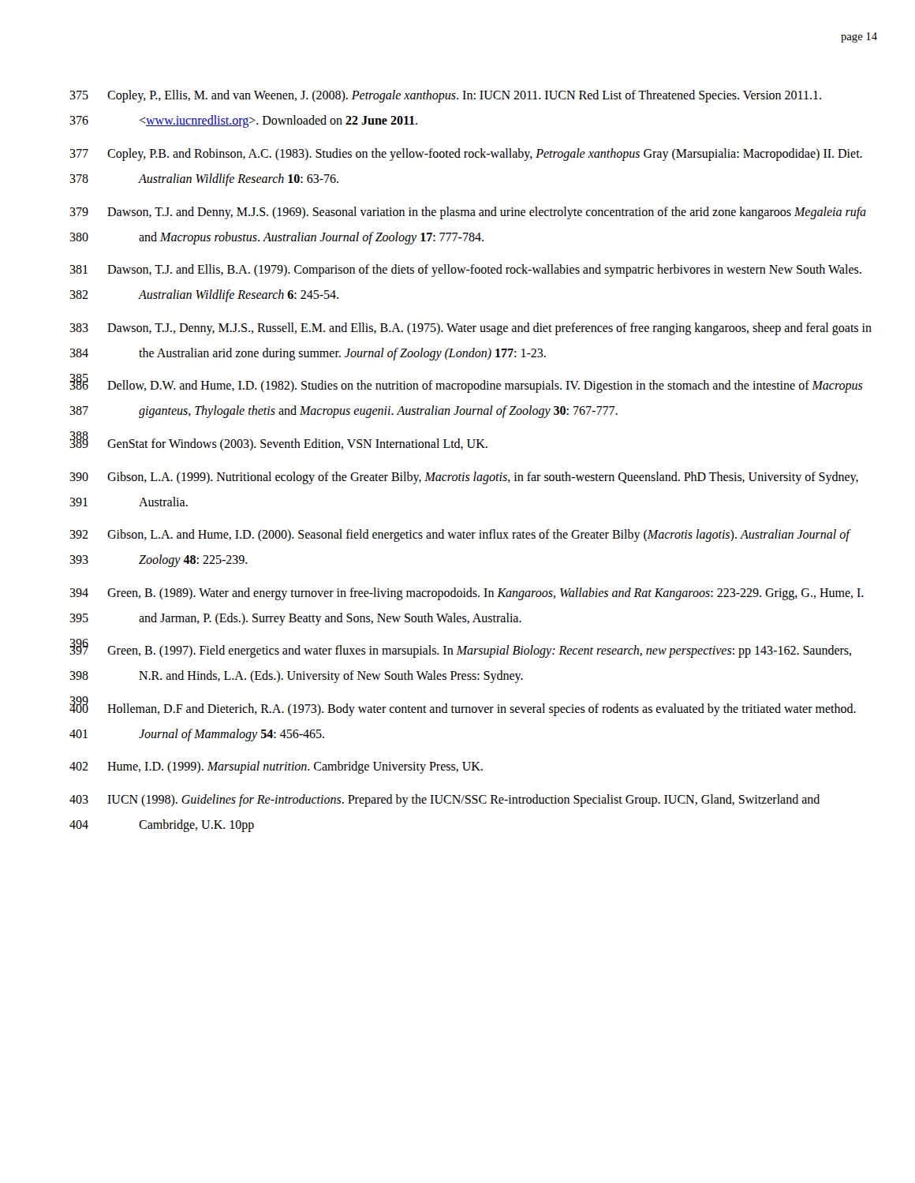page 14
375376 Copley, P., Ellis, M. and van Weenen, J. (2008). Petrogale xanthopus. In: IUCN 2011. IUCN Red List of Threatened Species. Version 2011.1. <www.iucnredlist.org>. Downloaded on 22 June 2011.
377378 Copley, P.B. and Robinson, A.C. (1983). Studies on the yellow-footed rock-wallaby, Petrogale xanthopus Gray (Marsupialia: Macropodidae) II. Diet. Australian Wildlife Research 10: 63-76.
379380 Dawson, T.J. and Denny, M.J.S. (1969). Seasonal variation in the plasma and urine electrolyte concentration of the arid zone kangaroos Megaleia rufa and Macropus robustus. Australian Journal of Zoology 17: 777-784.
381382 Dawson, T.J. and Ellis, B.A. (1979). Comparison of the diets of yellow-footed rock-wallabies and sympatric herbivores in western New South Wales. Australian Wildlife Research 6: 245-54.
383384385 Dawson, T.J., Denny, M.J.S., Russell, E.M. and Ellis, B.A. (1975). Water usage and diet preferences of free ranging kangaroos, sheep and feral goats in the Australian arid zone during summer. Journal of Zoology (London) 177: 1-23.
386387388 Dellow, D.W. and Hume, I.D. (1982). Studies on the nutrition of macropodine marsupials. IV. Digestion in the stomach and the intestine of Macropus giganteus, Thylogale thetis and Macropus eugenii. Australian Journal of Zoology 30: 767-777.
389 GenStat for Windows (2003). Seventh Edition, VSN International Ltd, UK.
390391 Gibson, L.A. (1999). Nutritional ecology of the Greater Bilby, Macrotis lagotis, in far south-western Queensland. PhD Thesis, University of Sydney, Australia.
392393 Gibson, L.A. and Hume, I.D. (2000). Seasonal field energetics and water influx rates of the Greater Bilby (Macrotis lagotis). Australian Journal of Zoology 48: 225-239.
394395396 Green, B. (1989). Water and energy turnover in free-living macropodoids. In Kangaroos, Wallabies and Rat Kangaroos: 223-229. Grigg, G., Hume, I. and Jarman, P. (Eds.). Surrey Beatty and Sons, New South Wales, Australia.
397398399 Green, B. (1997). Field energetics and water fluxes in marsupials. In Marsupial Biology: Recent research, new perspectives: pp 143-162. Saunders, N.R. and Hinds, L.A. (Eds.). University of New South Wales Press: Sydney.
400401 Holleman, D.F and Dieterich, R.A. (1973). Body water content and turnover in several species of rodents as evaluated by the tritiated water method. Journal of Mammalogy 54: 456-465.
402 Hume, I.D. (1999). Marsupial nutrition. Cambridge University Press, UK.
403404 IUCN (1998). Guidelines for Re-introductions. Prepared by the IUCN/SSC Re-introduction Specialist Group. IUCN, Gland, Switzerland and Cambridge, U.K. 10pp